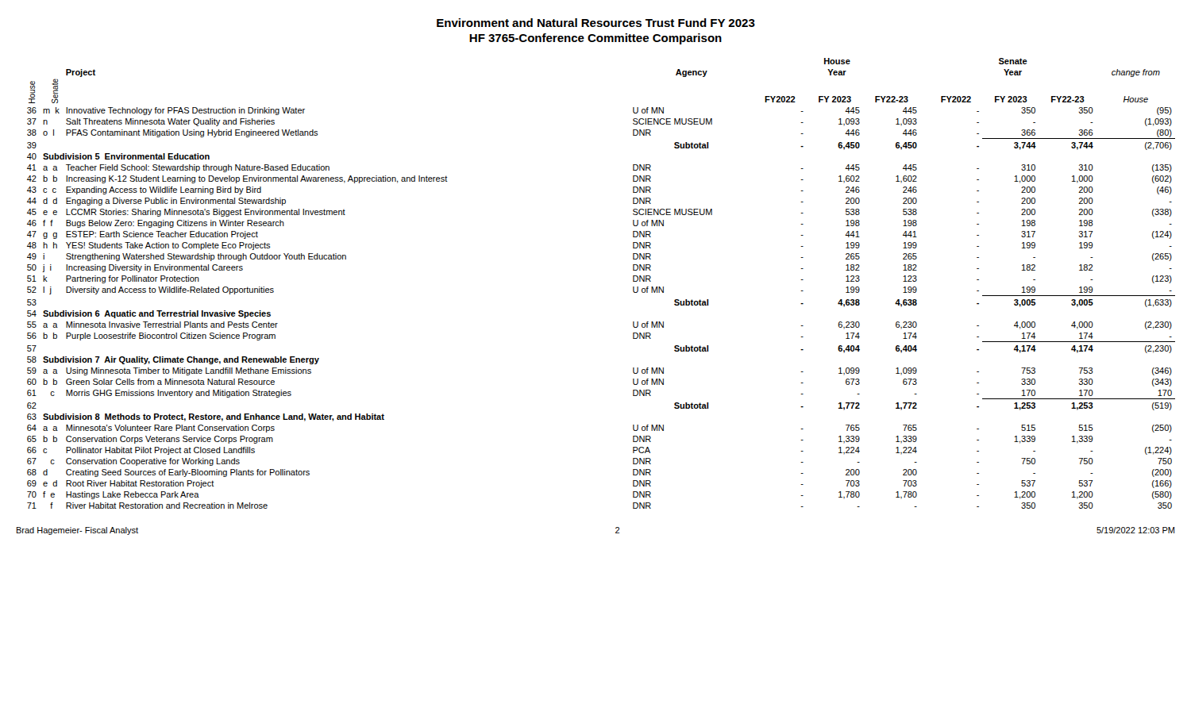Environment and Natural Resources Trust Fund FY 2023
HF 3765-Conference Committee Comparison
| | | | | House | | Senate | |
| --- | --- | --- | --- | --- | --- | --- | --- |
| | Project | | Agency | Year | | Year | change from |
| House | Senate | | | | FY2022 | FY 2023 | FY22-23 | | FY2022 | FY 2023 | FY22-23 | House |
| 36 | m k | Innovative Technology for PFAS Destruction in Drinking Water | | U of MN | - | 445 | 445 | | - | 350 | 350 | (95) |
| 37 | n | Salt Threatens Minnesota Water Quality and Fisheries | | SCIENCE MUSEUM | - | 1,093 | 1,093 | | - | - | - | (1,093) |
| 38 | o l | PFAS Contaminant Mitigation Using Hybrid Engineered Wetlands | | DNR | - | 446 | 446 | | - | 366 | 366 | (80) |
| 39 | | | | Subtotal | - | 6,450 | 6,450 | | - | 3,744 | 3,744 | (2,706) |
| 40 | Subdivision 5 Environmental Education | | | | | | | | |
| 41 | a a | Teacher Field School: Stewardship through Nature-Based Education | | DNR | - | 445 | 445 | | - | 310 | 310 | (135) |
| 42 | b b | Increasing K-12 Student Learning to Develop Environmental Awareness, Appreciation, and Interest | | DNR | - | 1,602 | 1,602 | | - | 1,000 | 1,000 | (602) |
| 43 | c c | Expanding Access to Wildlife Learning Bird by Bird | | DNR | - | 246 | 246 | | - | 200 | 200 | (46) |
| 44 | d d | Engaging a Diverse Public in Environmental Stewardship | | DNR | - | 200 | 200 | | - | 200 | 200 | - |
| 45 | e e | LCCMR Stories: Sharing Minnesota's Biggest Environmental Investment | | SCIENCE MUSEUM | - | 538 | 538 | | - | 200 | 200 | (338) |
| 46 | f f | Bugs Below Zero: Engaging Citizens in Winter Research | | U of MN | - | 198 | 198 | | - | 198 | 198 | - |
| 47 | g g | ESTEP: Earth Science Teacher Education Project | | DNR | - | 441 | 441 | | - | 317 | 317 | (124) |
| 48 | h h | YES! Students Take Action to Complete Eco Projects | | DNR | - | 199 | 199 | | - | 199 | 199 | - |
| 49 | i | Strengthening Watershed Stewardship through Outdoor Youth Education | | DNR | - | 265 | 265 | | - | - | - | (265) |
| 50 | j i | Increasing Diversity in Environmental Careers | | DNR | - | 182 | 182 | | - | 182 | 182 | - |
| 51 | k | Partnering for Pollinator Protection | | DNR | - | 123 | 123 | | - | - | - | (123) |
| 52 | l j | Diversity and Access to Wildlife-Related Opportunities | | U of MN | - | 199 | 199 | | - | 199 | 199 | - |
| 53 | | | | Subtotal | - | 4,638 | 4,638 | | - | 3,005 | 3,005 | (1,633) |
| 54 | Subdivision 6 Aquatic and Terrestrial Invasive Species | | | | | | | | |
| 55 | a a | Minnesota Invasive Terrestrial Plants and Pests Center | | U of MN | - | 6,230 | 6,230 | | - | 4,000 | 4,000 | (2,230) |
| 56 | b b | Purple Loosestrife Biocontrol Citizen Science Program | | DNR | - | 174 | 174 | | - | 174 | 174 | - |
| 57 | | | | Subtotal | - | 6,404 | 6,404 | | - | 4,174 | 4,174 | (2,230) |
| 58 | Subdivision 7 Air Quality, Climate Change, and Renewable Energy | | | | | | | | |
| 59 | a a | Using Minnesota Timber to Mitigate Landfill Methane Emissions | | U of MN | - | 1,099 | 1,099 | | - | 753 | 753 | (346) |
| 60 | b b | Green Solar Cells from a Minnesota Natural Resource | | U of MN | - | 673 | 673 | | - | 330 | 330 | (343) |
| 61 | c | Morris GHG Emissions Inventory and Mitigation Strategies | | DNR | - | - | - | | - | 170 | 170 | 170 |
| 62 | | | | Subtotal | - | 1,772 | 1,772 | | - | 1,253 | 1,253 | (519) |
| 63 | Subdivision 8 Methods to Protect, Restore, and Enhance Land, Water, and Habitat | | | | | | | | |
| 64 | a a | Minnesota's Volunteer Rare Plant Conservation Corps | | U of MN | - | 765 | 765 | | - | 515 | 515 | (250) |
| 65 | b b | Conservation Corps Veterans Service Corps Program | | DNR | - | 1,339 | 1,339 | | - | 1,339 | 1,339 | - |
| 66 | c | Pollinator Habitat Pilot Project at Closed Landfills | | PCA | - | 1,224 | 1,224 | | - | - | - | (1,224) |
| 67 | c | Conservation Cooperative for Working Lands | | DNR | - | - | - | | - | 750 | 750 | 750 |
| 68 | d | Creating Seed Sources of Early-Blooming Plants for Pollinators | | DNR | - | 200 | 200 | | - | - | - | (200) |
| 69 | e d | Root River Habitat Restoration Project | | DNR | - | 703 | 703 | | - | 537 | 537 | (166) |
| 70 | f e | Hastings Lake Rebecca Park Area | | DNR | - | 1,780 | 1,780 | | - | 1,200 | 1,200 | (580) |
| 71 | f | River Habitat Restoration and Recreation in Melrose | | DNR | - | - | - | | - | 350 | 350 | 350 |
Brad Hagemeier- Fiscal Analyst 2 5/19/2022 12:03 PM